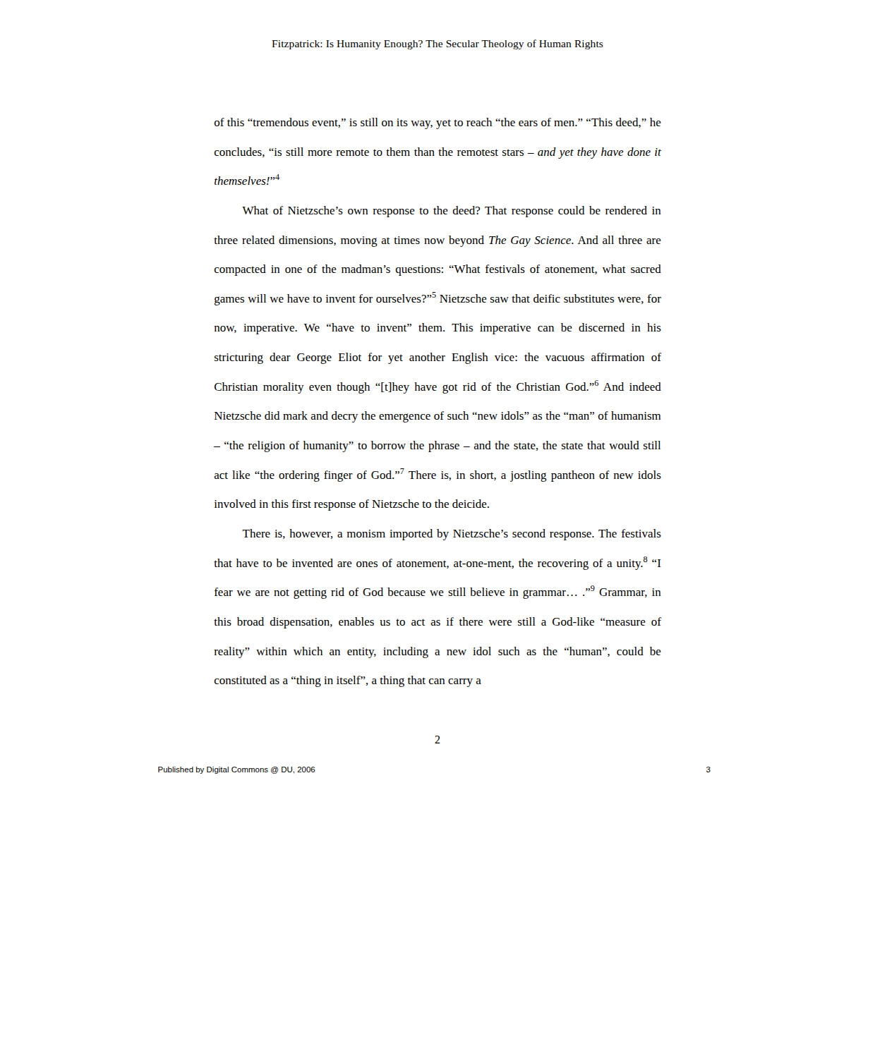Fitzpatrick: Is Humanity Enough? The Secular Theology of Human Rights
of this “tremendous event,” is still on its way, yet to reach “the ears of men.” “This deed,” he concludes, “is still more remote to them than the remotest stars – and yet they have done it themselves!”4
What of Nietzsche’s own response to the deed? That response could be rendered in three related dimensions, moving at times now beyond The Gay Science. And all three are compacted in one of the madman’s questions: “What festivals of atonement, what sacred games will we have to invent for ourselves?”5 Nietzsche saw that deific substitutes were, for now, imperative. We “have to invent” them. This imperative can be discerned in his stricturing dear George Eliot for yet another English vice: the vacuous affirmation of Christian morality even though “[t]hey have got rid of the Christian God.”6 And indeed Nietzsche did mark and decry the emergence of such “new idols” as the “man” of humanism – “the religion of humanity” to borrow the phrase – and the state, the state that would still act like “the ordering finger of God.”7 There is, in short, a jostling pantheon of new idols involved in this first response of Nietzsche to the deicide.
There is, however, a monism imported by Nietzsche’s second response. The festivals that have to be invented are ones of atonement, at-one-ment, the recovering of a unity.8 “I fear we are not getting rid of God because we still believe in grammar… .”9 Grammar, in this broad dispensation, enables us to act as if there were still a God-like “measure of reality” within which an entity, including a new idol such as the “human”, could be constituted as a “thing in itself”, a thing that can carry a
2
Published by Digital Commons @ DU, 2006 3